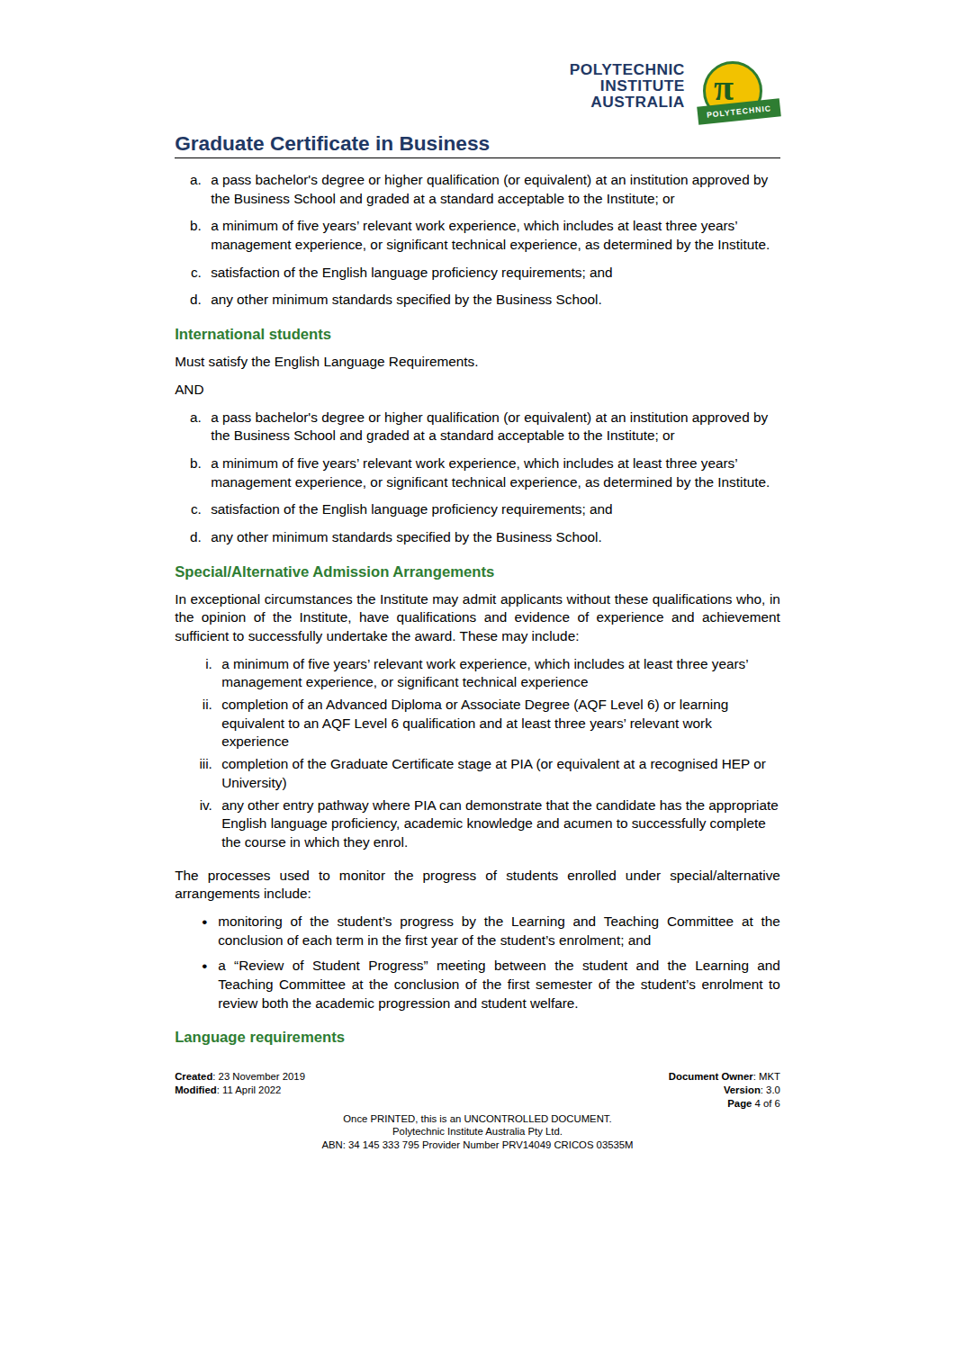POLYTECHNIC
INSTITUTE
AUSTRALIA
π
POLYTECHNIC
Graduate Certificate in Business
a pass bachelor's degree or higher qualification (or equivalent) at an institution approved by the Business School and graded at a standard acceptable to the Institute; or
a minimum of five years’ relevant work experience, which includes at least three years’ management experience, or significant technical experience, as determined by the Institute.
satisfaction of the English language proficiency requirements; and
any other minimum standards specified by the Business School.
International students
Must satisfy the English Language Requirements.
AND
a pass bachelor's degree or higher qualification (or equivalent) at an institution approved by the Business School and graded at a standard acceptable to the Institute; or
a minimum of five years’ relevant work experience, which includes at least three years’ management experience, or significant technical experience, as determined by the Institute.
satisfaction of the English language proficiency requirements; and
any other minimum standards specified by the Business School.
Special/Alternative Admission Arrangements
In exceptional circumstances the Institute may admit applicants without these qualifications who, in the opinion of the Institute, have qualifications and evidence of experience and achievement sufficient to successfully undertake the award. These may include:
a minimum of five years’ relevant work experience, which includes at least three years’ management experience, or significant technical experience
completion of an Advanced Diploma or Associate Degree (AQF Level 6) or learning equivalent to an AQF Level 6 qualification and at least three years’ relevant work experience
completion of the Graduate Certificate stage at PIA (or equivalent at a recognised HEP or University)
any other entry pathway where PIA can demonstrate that the candidate has the appropriate English language proficiency, academic knowledge and acumen to successfully complete the course in which they enrol.
The processes used to monitor the progress of students enrolled under special/alternative arrangements include:
monitoring of the student’s progress by the Learning and Teaching Committee at the conclusion of each term in the first year of the student’s enrolment; and
a “Review of Student Progress” meeting between the student and the Learning and Teaching Committee at the conclusion of the first semester of the student’s enrolment to review both the academic progression and student welfare.
Language requirements
Created: 23 November 2019
Modified: 11 April 2022
Document Owner: MKT
Version: 3.0
Page 4 of 6
Once PRINTED, this is an UNCONTROLLED DOCUMENT.
Polytechnic Institute Australia Pty Ltd.
ABN: 34 145 333 795 Provider Number PRV14049 CRICOS 03535M